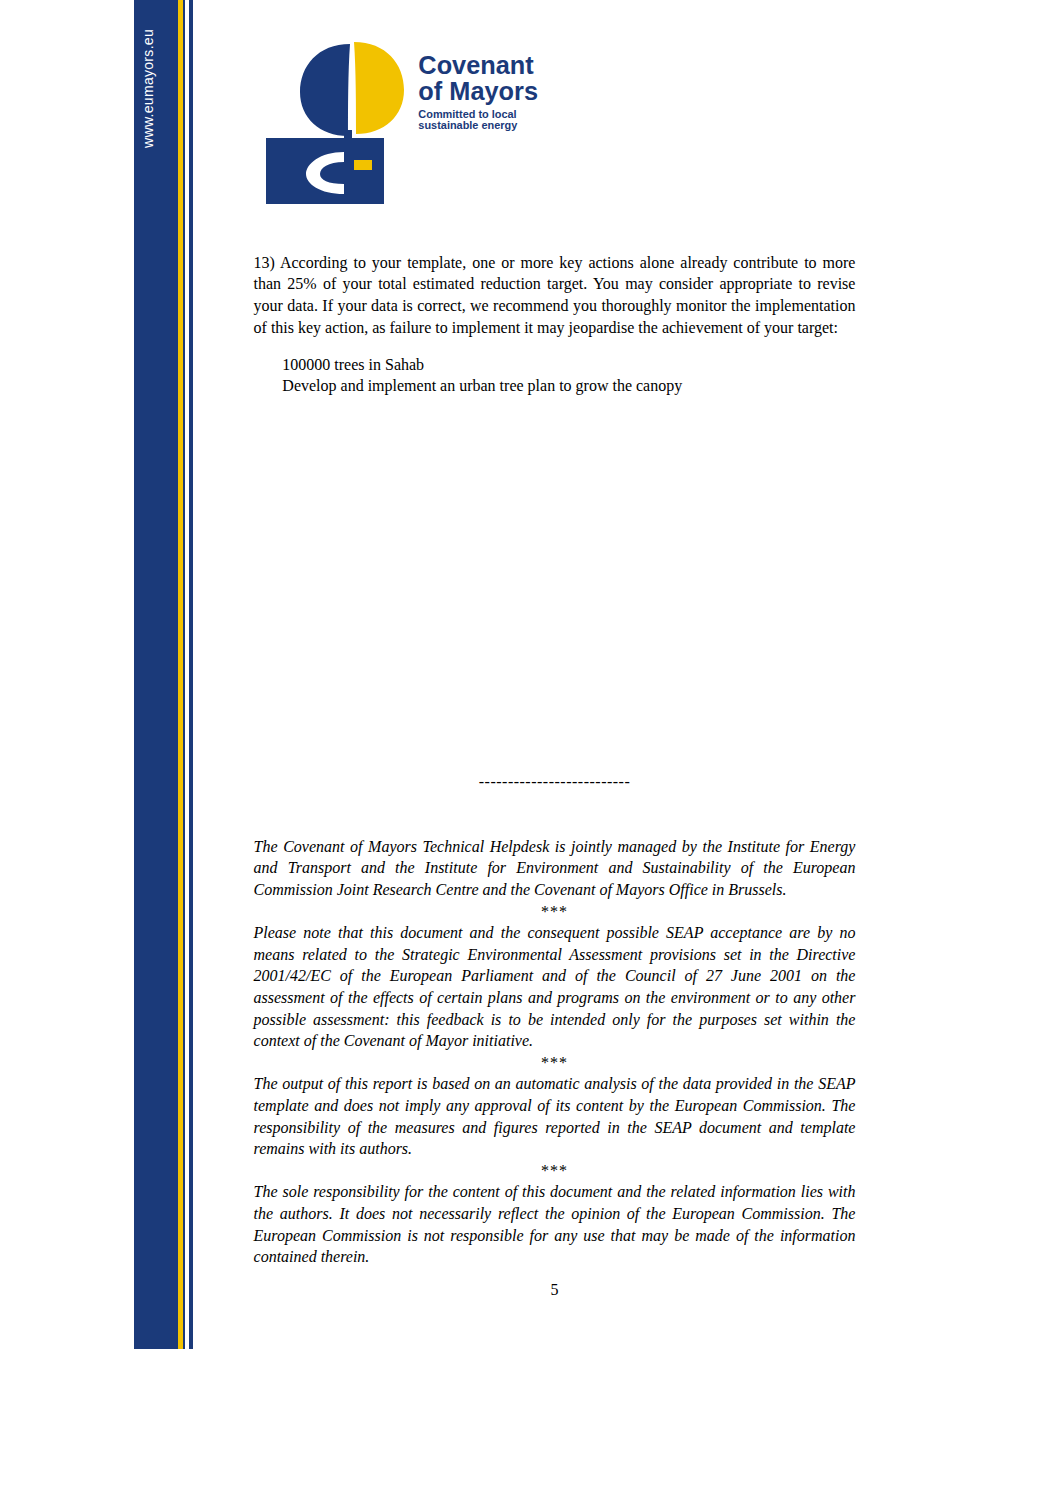www.eumayors.eu
Covenant
of Mayors
Committed to local
sustainable energy
13) According to your template, one or more key actions alone already contribute to more than 25% of your total estimated reduction target. You may consider appropriate to revise your data. If your data is correct, we recommend you thoroughly monitor the implementation of this key action, as failure to implement it may jeopardise the achievement of your target:
100000 trees in Sahab
Develop and implement an urban tree plan to grow the canopy
--------------------------
The Covenant of Mayors Technical Helpdesk is jointly managed by the Institute for Energy and Transport and the Institute for Environment and Sustainability of the European Commission Joint Research Centre and the Covenant of Mayors Office in Brussels.
***
Please note that this document and the consequent possible SEAP acceptance are by no means related to the Strategic Environmental Assessment provisions set in the Directive 2001/42/EC of the European Parliament and of the Council of 27 June 2001 on the assessment of the effects of certain plans and programs on the environment or to any other possible assessment: this feedback is to be intended only for the purposes set within the context of the Covenant of Mayor initiative.
***
The output of this report is based on an automatic analysis of the data provided in the SEAP template and does not imply any approval of its content by the European Commission. The responsibility of the measures and figures reported in the SEAP document and template remains with its authors.
***
The sole responsibility for the content of this document and the related information lies with the authors. It does not necessarily reflect the opinion of the European Commission. The European Commission is not responsible for any use that may be made of the information contained therein.
5